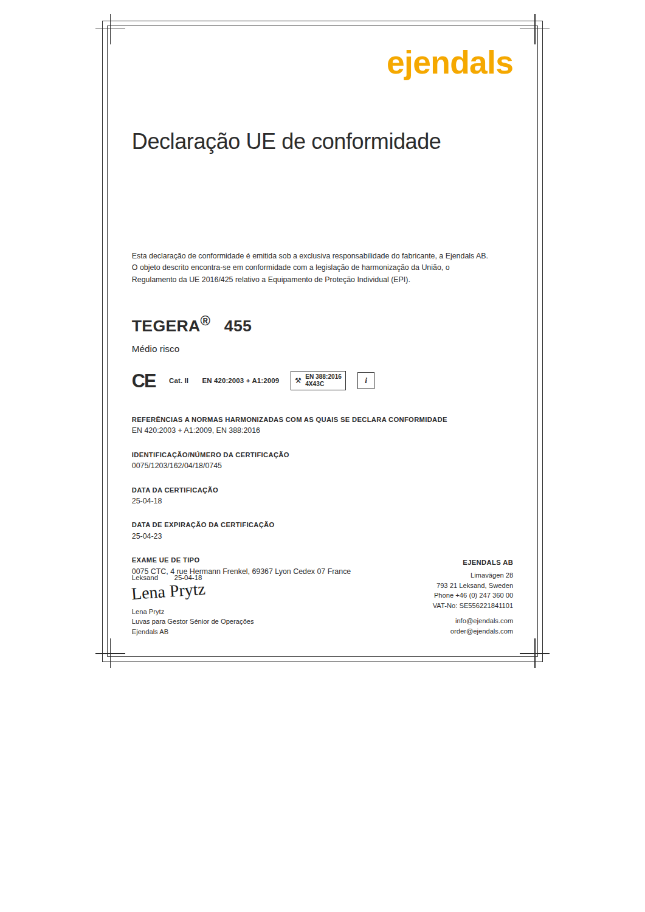ejendals
Declaração UE de conformidade
Esta declaração de conformidade é emitida sob a exclusiva responsabilidade do fabricante, a Ejendals AB. O objeto descrito encontra-se em conformidade com a legislação de harmonização da União, o Regulamento da UE 2016/425 relativo a Equipamento de Proteção Individual (EPI).
TEGERA®455
Médio risco
CE Cat. II EN 420:2003 + A1:2009 ⚒ EN 388:2016
4X43C i
Referências a normas harmonizadas com as quais se declara conformidade
EN 420:2003 + A1:2009, EN 388:2016
Identificação/número da certificação
0075/1203/162/04/18/0745
Data da certificação
25-04-18
Data de expiração da certificação
25-04-23
Exame UE de tipo
0075 CTC, 4 rue Hermann Frenkel, 69367 Lyon Cedex 07 France
Leksand25-04-18
Lena Prytz
Lena Prytz
Luvas para Gestor Sénior de Operações
Ejendals AB
EJENDALS AB
Limavägen 28
793 21 Leksand, Sweden
Phone +46 (0) 247 360 00
VAT-No: SE556221841101
info@ejendals.com
order@ejendals.com